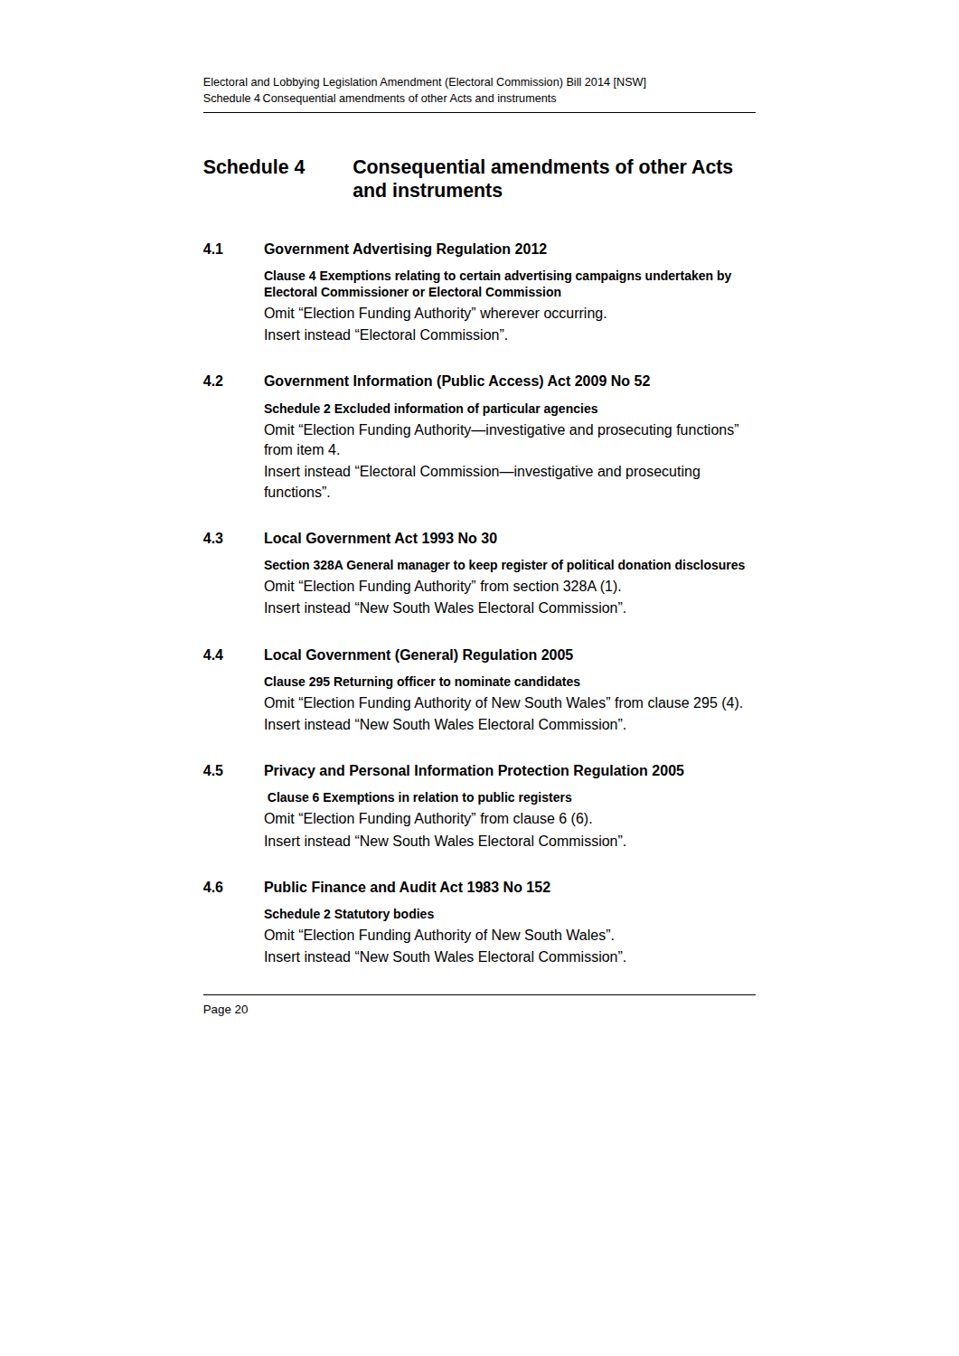Electoral and Lobbying Legislation Amendment (Electoral Commission) Bill 2014 [NSW] Schedule 4 Consequential amendments of other Acts and instruments
Schedule 4 Consequential amendments of other Acts and instruments
4.1 Government Advertising Regulation 2012
Clause 4 Exemptions relating to certain advertising campaigns undertaken by Electoral Commissioner or Electoral Commission
Omit “Election Funding Authority” wherever occurring.
Insert instead “Electoral Commission”.
4.2 Government Information (Public Access) Act 2009 No 52
Schedule 2 Excluded information of particular agencies
Omit “Election Funding Authority—investigative and prosecuting functions” from item 4.
Insert instead “Electoral Commission—investigative and prosecuting functions”.
4.3 Local Government Act 1993 No 30
Section 328A General manager to keep register of political donation disclosures
Omit “Election Funding Authority” from section 328A (1).
Insert instead “New South Wales Electoral Commission”.
4.4 Local Government (General) Regulation 2005
Clause 295 Returning officer to nominate candidates
Omit “Election Funding Authority of New South Wales” from clause 295 (4).
Insert instead “New South Wales Electoral Commission”.
4.5 Privacy and Personal Information Protection Regulation 2005
Clause 6 Exemptions in relation to public registers
Omit “Election Funding Authority” from clause 6 (6).
Insert instead “New South Wales Electoral Commission”.
4.6 Public Finance and Audit Act 1983 No 152
Schedule 2 Statutory bodies
Omit “Election Funding Authority of New South Wales”.
Insert instead “New South Wales Electoral Commission”.
Page 20